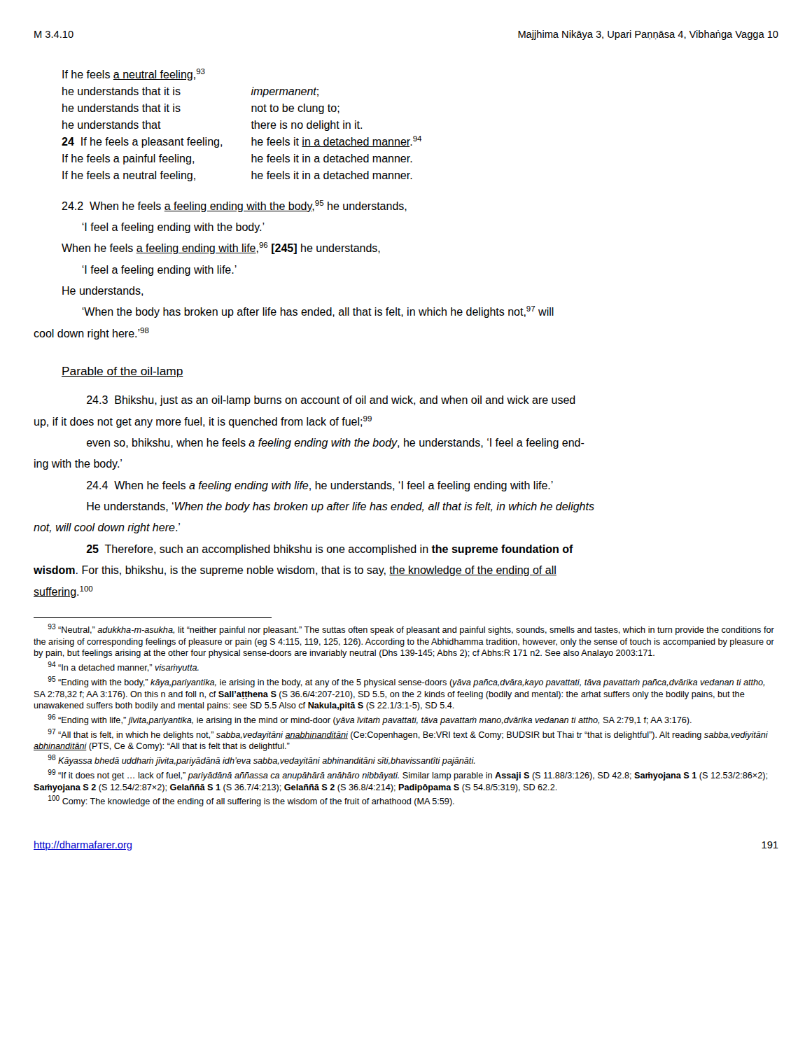M 3.4.10 Majjhima Nikāya 3, Upari Paṇṇāsa 4, Vibhaṅga Vagga 10
| If he feels a neutral feeling , 93 | |
| he understands that it is | impermanent ; |
| he understands that it is | not to be clung to; |
| he understands that | there is no delight in it. |
| 24 If he feels a pleasant feeling, | he feels it in a detached manner . 94 |
| If he feels a painful feeling, | he feels it in a detached manner. |
| If he feels a neutral feeling, | he feels it in a detached manner. |
24.2 When he feels a feeling ending with the body,95 he understands,
‘I feel a feeling ending with the body.’
When he feels a feeling ending with life,96 [245] he understands,
‘I feel a feeling ending with life.’
He understands,
‘When the body has broken up after life has ended, all that is felt, in which he delights not,97 will
cool down right here.’98
Parable of the oil-lamp
24.3 Bhikshu, just as an oil-lamp burns on account of oil and wick, and when oil and wick are used
up, if it does not get any more fuel, it is quenched from lack of fuel;99
even so, bhikshu, when he feels a feeling ending with the body, he understands, ‘I feel a feeling end-
ing with the body.’
24.4 When he feels a feeling ending with life, he understands, ‘I feel a feeling ending with life.’
He understands, ‘When the body has broken up after life has ended, all that is felt, in which he delights
not, will cool down right here.’
25 Therefore, such an accomplished bhikshu is one accomplished in the supreme foundation of
wisdom. For this, bhikshu, is the supreme noble wisdom, that is to say, the knowledge of the ending of all
suffering.100
93 “Neutral,” adukkha-m-asukha, lit “neither painful nor pleasant.” The suttas often speak of pleasant and painful sights, sounds, smells and tastes, which in turn provide the conditions for the arising of corresponding feelings of pleasure or pain (eg S 4:115, 119, 125, 126). According to the Abhidhamma tradition, however, only the sense of touch is accompanied by pleasure or by pain, but feelings arising at the other four physical sense-doors are invariably neutral (Dhs 139-145; Abhs 2); cf Abhs:R 171 n2. See also Analayo 2003:171.
94 “In a detached manner,” visaṁyutta.
95 “Ending with the body,” kāya,pariyantika, ie arising in the body, at any of the 5 physical sense-doors (yāva pañca,dvāra,kayo pavattati, tāva pavattaṁ pañca,dvārika vedanan ti attho, SA 2:78,32 f; AA 3:176). On this n and foll n, cf Sall’aṭṭhena S (S 36.6/4:207-210), SD 5.5, on the 2 kinds of feeling (bodily and mental): the arhat suffers only the bodily pains, but the unawakened suffers both bodily and mental pains: see SD 5.5 Also cf Nakula,pitā S (S 22.1/3:1-5), SD 5.4.
96 “Ending with life,” jīvita,pariyantika, ie arising in the mind or mind-door (yāva īvitaṁ pavattati, tāva pavattaṁ mano,dvārika vedanan ti attho, SA 2:79,1 f; AA 3:176).
97 “All that is felt, in which he delights not,” sabba,vedayitāni anabhinanditāni (Ce:Copenhagen, Be:VRI text & Comy; BUDSIR but Thai tr “that is delightful”). Alt reading sabba,vediyitāni abhinanditāni (PTS, Ce & Comy): “All that is felt that is delightful.”
98 Kāyassa bhedā uddhaṁ jīvita,pariyādānā idh’eva sabba,vedayitāni abhinanditāni sīti,bhavissantîti pajānāti.
99 “If it does not get … lack of fuel,” pariyādānā aññassa ca anupāhārā anāhāro nibbāyati. Similar lamp parable in Assaji S (S 11.88/3:126), SD 42.8; Saṁyojana S 1 (S 12.53/2:86×2); Saṁyojana S 2 (S 12.54/2:87×2); Gelaññā S 1 (S 36.7/4:213); Gelaññā S 2 (S 36.8/4:214); Padipôpama S (S 54.8/5:319), SD 62.2.
100 Comy: The knowledge of the ending of all suffering is the wisdom of the fruit of arhathood (MA 5:59).
http://dharmafarer.org 191